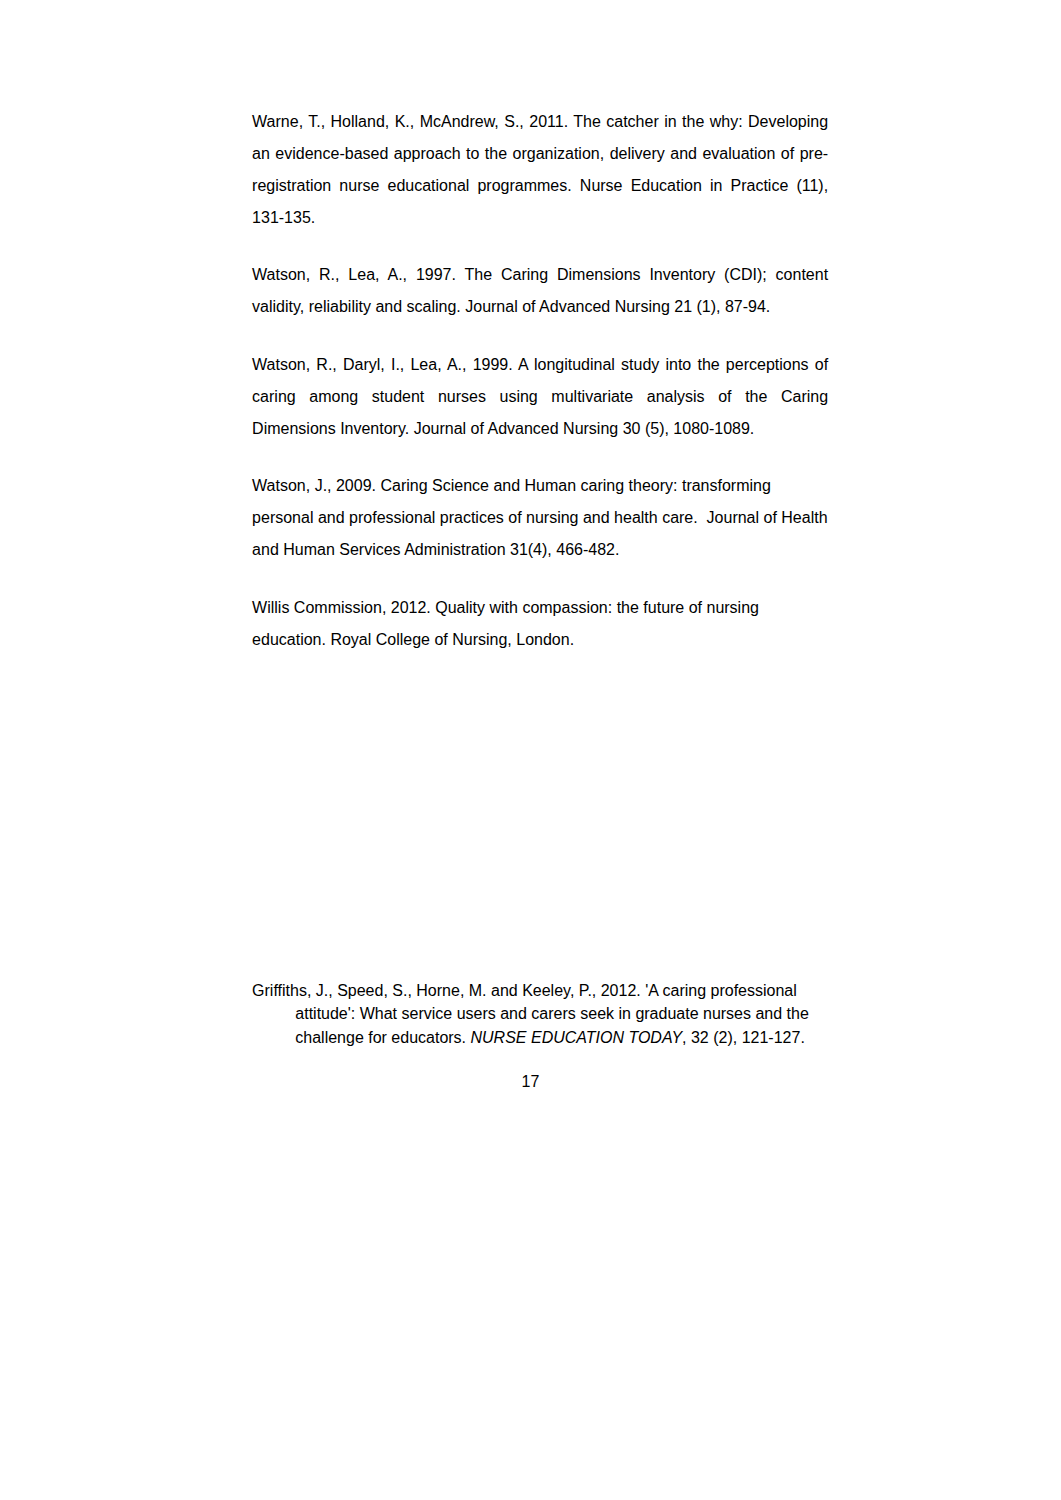Warne, T., Holland, K., McAndrew, S., 2011. The catcher in the why: Developing an evidence-based approach to the organization, delivery and evaluation of pre-registration nurse educational programmes. Nurse Education in Practice (11), 131-135.
Watson, R., Lea, A., 1997. The Caring Dimensions Inventory (CDI); content validity, reliability and scaling. Journal of Advanced Nursing 21 (1), 87-94.
Watson, R., Daryl, I., Lea, A., 1999. A longitudinal study into the perceptions of caring among student nurses using multivariate analysis of the Caring Dimensions Inventory. Journal of Advanced Nursing 30 (5), 1080-1089.
Watson, J., 2009. Caring Science and Human caring theory: transforming personal and professional practices of nursing and health care. Journal of Health and Human Services Administration 31(4), 466-482.
Willis Commission, 2012. Quality with compassion: the future of nursing education. Royal College of Nursing, London.
Griffiths, J., Speed, S., Horne, M. and Keeley, P., 2012. 'A caring professional attitude': What service users and carers seek in graduate nurses and the challenge for educators. NURSE EDUCATION TODAY, 32 (2), 121-127.
17